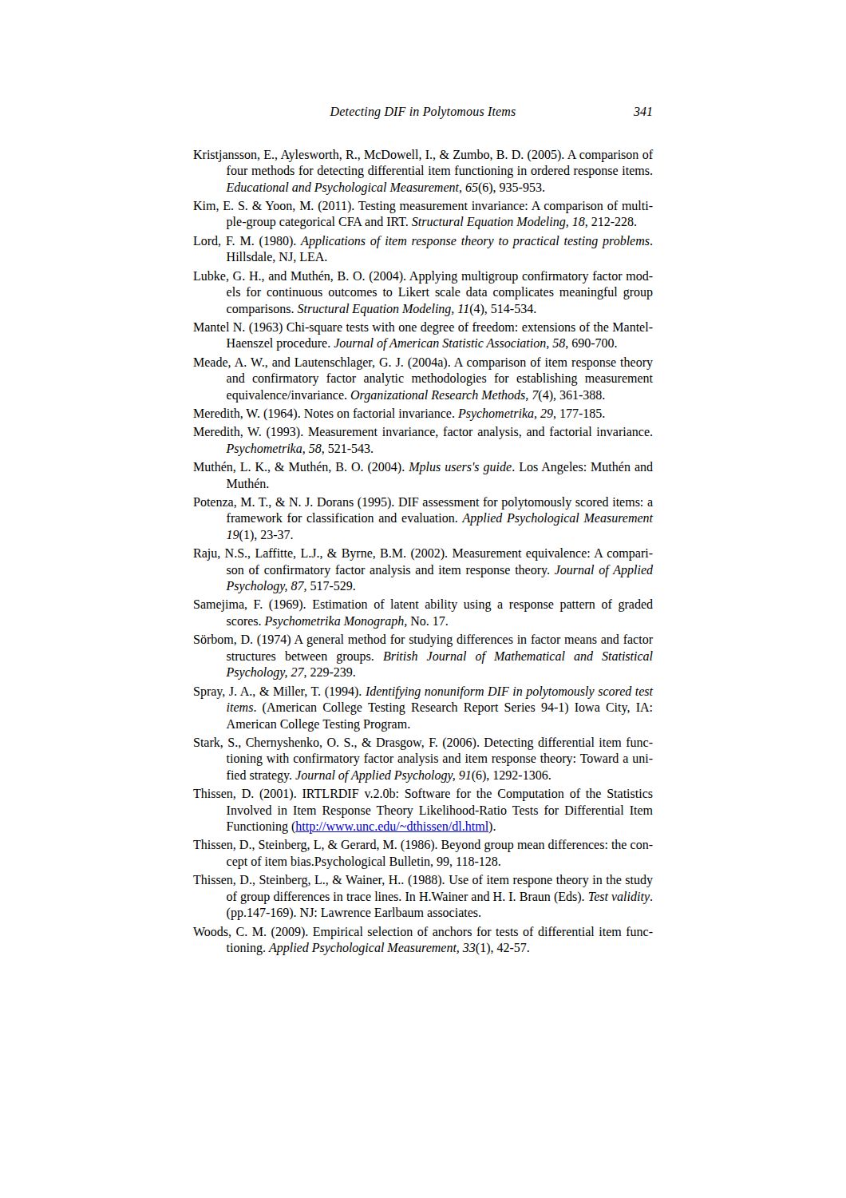Detecting DIF in Polytomous Items 341
Kristjansson, E., Aylesworth, R., McDowell, I., & Zumbo, B. D. (2005). A comparison of four methods for detecting differential item functioning in ordered response items. Educational and Psychological Measurement, 65(6), 935-953.
Kim, E. S. & Yoon, M. (2011). Testing measurement invariance: A comparison of multiple-group categorical CFA and IRT. Structural Equation Modeling, 18, 212-228.
Lord, F. M. (1980). Applications of item response theory to practical testing problems. Hillsdale, NJ, LEA.
Lubke, G. H., and Muthén, B. O. (2004). Applying multigroup confirmatory factor models for continuous outcomes to Likert scale data complicates meaningful group comparisons. Structural Equation Modeling, 11(4), 514-534.
Mantel N. (1963) Chi-square tests with one degree of freedom: extensions of the Mantel-Haenszel procedure. Journal of American Statistic Association, 58, 690-700.
Meade, A. W., and Lautenschlager, G. J. (2004a). A comparison of item response theory and confirmatory factor analytic methodologies for establishing measurement equivalence/invariance. Organizational Research Methods, 7(4), 361-388.
Meredith, W. (1964). Notes on factorial invariance. Psychometrika, 29, 177-185.
Meredith, W. (1993). Measurement invariance, factor analysis, and factorial invariance. Psychometrika, 58, 521-543.
Muthén, L. K., & Muthén, B. O. (2004). Mplus users's guide. Los Angeles: Muthén and Muthén.
Potenza, M. T., & N. J. Dorans (1995). DIF assessment for polytomously scored items: a framework for classification and evaluation. Applied Psychological Measurement 19(1), 23-37.
Raju, N.S., Laffitte, L.J., & Byrne, B.M. (2002). Measurement equivalence: A comparison of confirmatory factor analysis and item response theory. Journal of Applied Psychology, 87, 517-529.
Samejima, F. (1969). Estimation of latent ability using a response pattern of graded scores. Psychometrika Monograph, No. 17.
Sörbom, D. (1974) A general method for studying differences in factor means and factor structures between groups. British Journal of Mathematical and Statistical Psychology, 27, 229-239.
Spray, J. A., & Miller, T. (1994). Identifying nonuniform DIF in polytomously scored test items. (American College Testing Research Report Series 94-1) Iowa City, IA: American College Testing Program.
Stark, S., Chernyshenko, O. S., & Drasgow, F. (2006). Detecting differential item functioning with confirmatory factor analysis and item response theory: Toward a unified strategy. Journal of Applied Psychology, 91(6), 1292-1306.
Thissen, D. (2001). IRTLRDIF v.2.0b: Software for the Computation of the Statistics Involved in Item Response Theory Likelihood-Ratio Tests for Differential Item Functioning (http://www.unc.edu/~dthissen/dl.html).
Thissen, D., Steinberg, L, & Gerard, M. (1986). Beyond group mean differences: the concept of item bias.Psychological Bulletin, 99, 118-128.
Thissen, D., Steinberg, L., & Wainer, H.. (1988). Use of item respone theory in the study of group differences in trace lines. In H.Wainer and H. I. Braun (Eds). Test validity. (pp.147-169). NJ: Lawrence Earlbaum associates.
Woods, C. M. (2009). Empirical selection of anchors for tests of differential item functioning. Applied Psychological Measurement, 33(1), 42-57.